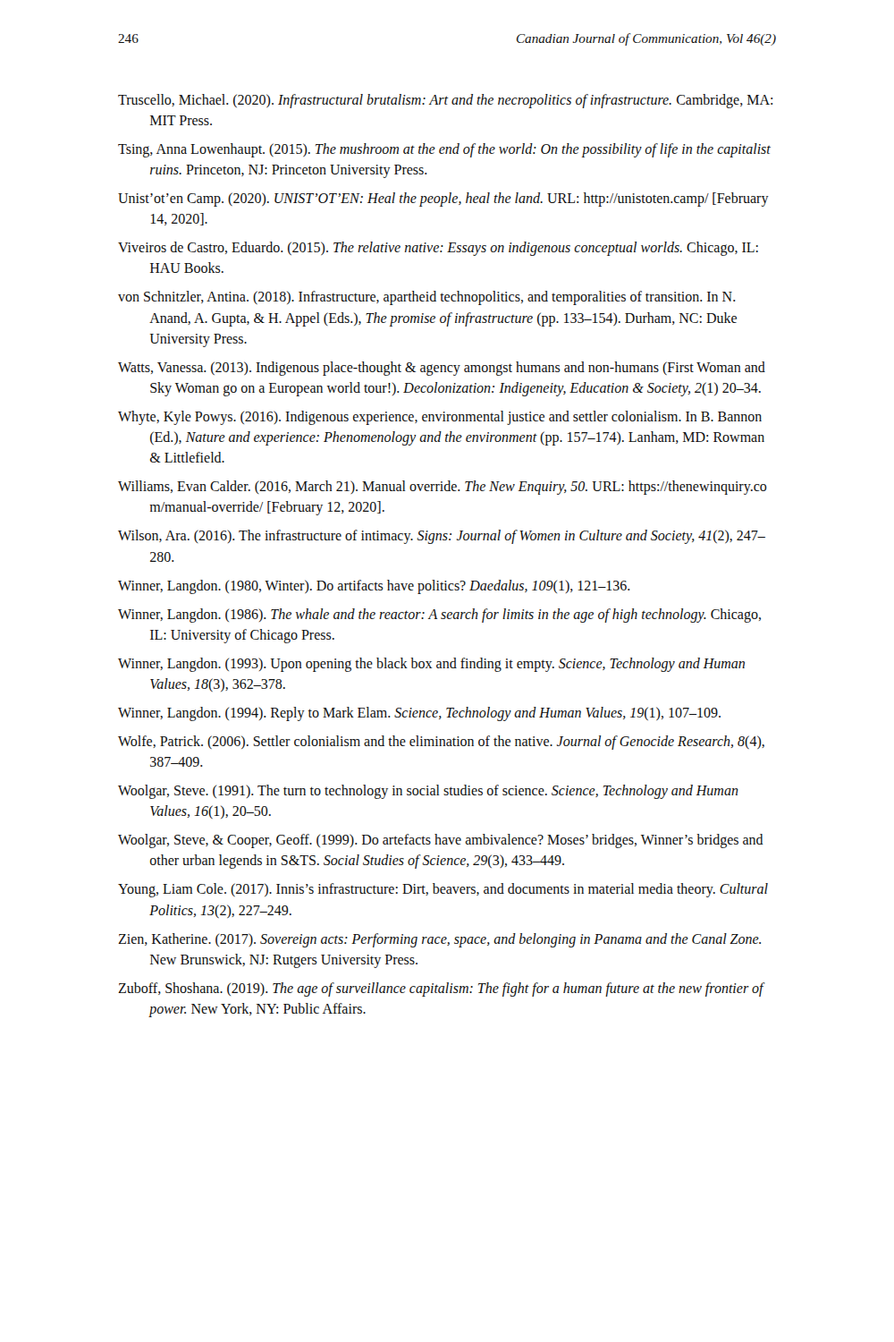246 Canadian Journal of Communication, Vol 46(2)
References
Truscello, Michael. (2020). Infrastructural brutalism: Art and the necropolitics of infrastructure. Cambridge, MA: MIT Press.
Tsing, Anna Lowenhaupt. (2015). The mushroom at the end of the world: On the possibility of life in the capitalist ruins. Princeton, NJ: Princeton University Press.
Unist’ot’en Camp. (2020). UNIST’OT’EN: Heal the people, heal the land. URL: http://unistoten.camp/ [February 14, 2020].
Viveiros de Castro, Eduardo. (2015). The relative native: Essays on indigenous conceptual worlds. Chicago, IL: HAU Books.
von Schnitzler, Antina. (2018). Infrastructure, apartheid technopolitics, and temporalities of transition. In N. Anand, A. Gupta, & H. Appel (Eds.), The promise of infrastructure (pp. 133–154). Durham, NC: Duke University Press.
Watts, Vanessa. (2013). Indigenous place-thought & agency amongst humans and non-humans (First Woman and Sky Woman go on a European world tour!). Decolonization: Indigeneity, Education & Society, 2(1) 20–34.
Whyte, Kyle Powys. (2016). Indigenous experience, environmental justice and settler colonialism. In B. Bannon (Ed.), Nature and experience: Phenomenology and the environment (pp. 157–174). Lanham, MD: Rowman & Littlefield.
Williams, Evan Calder. (2016, March 21). Manual override. The New Enquiry, 50. URL: https://thenewinquiry.com/manual-override/ [February 12, 2020].
Wilson, Ara. (2016). The infrastructure of intimacy. Signs: Journal of Women in Culture and Society, 41(2), 247–280.
Winner, Langdon. (1980, Winter). Do artifacts have politics? Daedalus, 109(1), 121–136.
Winner, Langdon. (1986). The whale and the reactor: A search for limits in the age of high technology. Chicago, IL: University of Chicago Press.
Winner, Langdon. (1993). Upon opening the black box and finding it empty. Science, Technology and Human Values, 18(3), 362–378.
Winner, Langdon. (1994). Reply to Mark Elam. Science, Technology and Human Values, 19(1), 107–109.
Wolfe, Patrick. (2006). Settler colonialism and the elimination of the native. Journal of Genocide Research, 8(4), 387–409.
Woolgar, Steve. (1991). The turn to technology in social studies of science. Science, Technology and Human Values, 16(1), 20–50.
Woolgar, Steve, & Cooper, Geoff. (1999). Do artefacts have ambivalence? Moses’ bridges, Winner’s bridges and other urban legends in S&TS. Social Studies of Science, 29(3), 433–449.
Young, Liam Cole. (2017). Innis’s infrastructure: Dirt, beavers, and documents in material media theory. Cultural Politics, 13(2), 227–249.
Zien, Katherine. (2017). Sovereign acts: Performing race, space, and belonging in Panama and the Canal Zone. New Brunswick, NJ: Rutgers University Press.
Zuboff, Shoshana. (2019). The age of surveillance capitalism: The fight for a human future at the new frontier of power. New York, NY: Public Affairs.